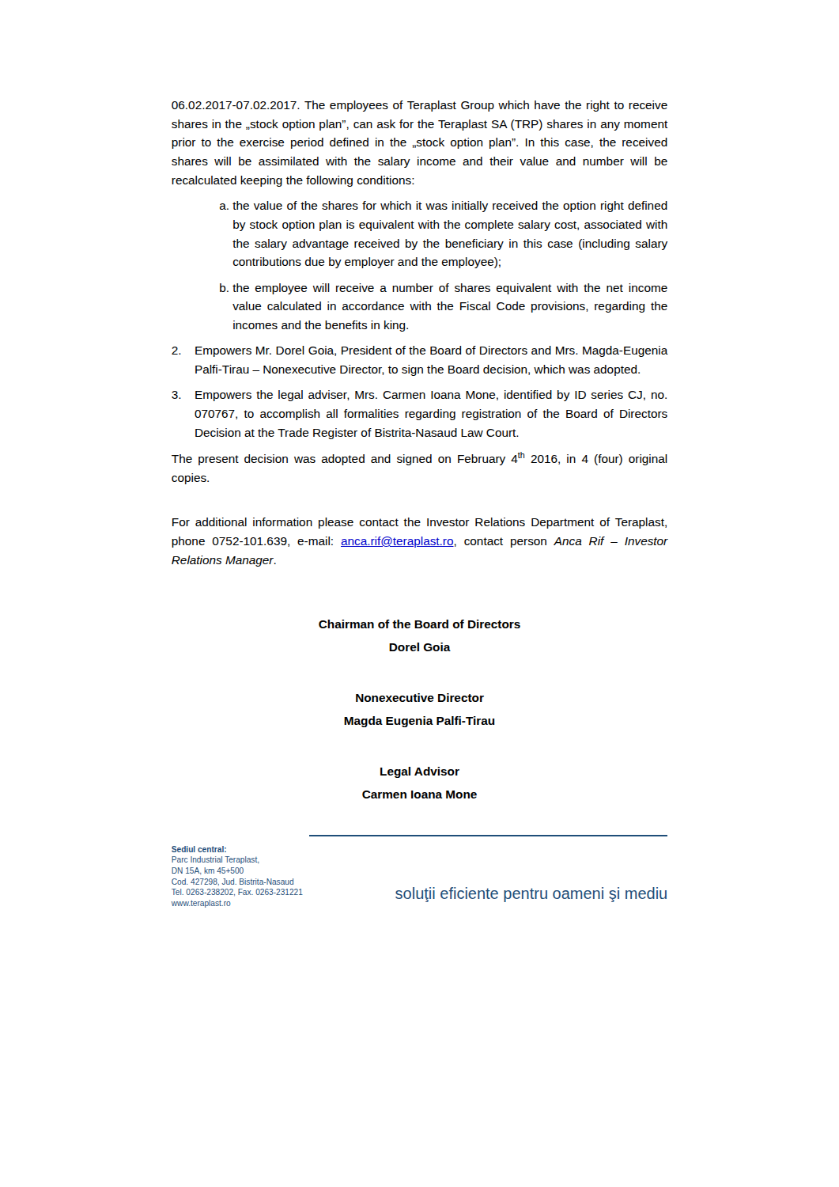06.02.2017-07.02.2017. The employees of Teraplast Group which have the right to receive shares in the „stock option plan”, can ask for the Teraplast SA (TRP) shares in any moment prior to the exercise period defined in the „stock option plan”. In this case, the received shares will be assimilated with the salary income and their value and number will be recalculated keeping the following conditions:
a.
the value of the shares for which it was initially received the option right defined by stock option plan is equivalent with the complete salary cost, associated with the salary advantage received by the beneficiary in this case (including salary contributions due by employer and the employee);
b.
the employee will receive a number of shares equivalent with the net income value calculated in accordance with the Fiscal Code provisions, regarding the incomes and the benefits in king.
2.
Empowers Mr. Dorel Goia, President of the Board of Directors and Mrs. Magda-Eugenia Palfi-Tirau – Nonexecutive Director, to sign the Board decision, which was adopted.
3.
Empowers the legal adviser, Mrs. Carmen Ioana Mone, identified by ID series CJ, no. 070767, to accomplish all formalities regarding registration of the Board of Directors Decision at the Trade Register of Bistrita-Nasaud Law Court.
The present decision was adopted and signed on February 4th 2016, in 4 (four) original copies.
For additional information please contact the Investor Relations Department of Teraplast, phone 0752-101.639, e-mail: anca.rif@teraplast.ro, contact person Anca Rif – Investor Relations Manager.
Chairman of the Board of Directors
Dorel Goia
Nonexecutive Director
Magda Eugenia Palfi-Tirau
Legal Advisor
Carmen Ioana Mone
Sediul central:
Parc Industrial Teraplast,
DN 15A, km 45+500
Cod. 427298, Jud. Bistrita-Nasaud
Tel. 0263-238202, Fax. 0263-231221
www.teraplast.ro
soluţii eficiente pentru oameni şi mediu